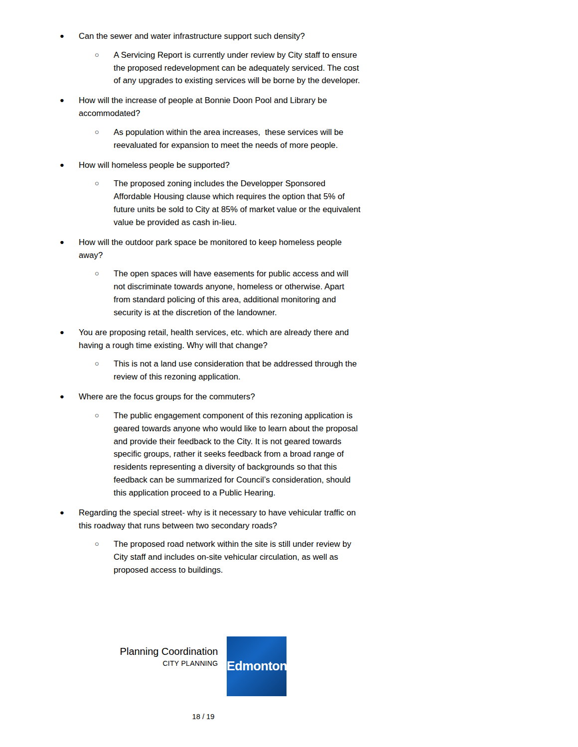Can the sewer and water infrastructure support such density?
A Servicing Report is currently under review by City staff to ensure the proposed redevelopment can be adequately serviced. The cost of any upgrades to existing services will be borne by the developer.
How will the increase of people at Bonnie Doon Pool and Library be accommodated?
As population within the area increases, these services will be reevaluated for expansion to meet the needs of more people.
How will homeless people be supported?
The proposed zoning includes the Developper Sponsored Affordable Housing clause which requires the option that 5% of future units be sold to City at 85% of market value or the equivalent value be provided as cash in-lieu.
How will the outdoor park space be monitored to keep homeless people away?
The open spaces will have easements for public access and will not discriminate towards anyone, homeless or otherwise. Apart from standard policing of this area, additional monitoring and security is at the discretion of the landowner.
You are proposing retail, health services, etc. which are already there and having a rough time existing. Why will that change?
This is not a land use consideration that be addressed through the review of this rezoning application.
Where are the focus groups for the commuters?
The public engagement component of this rezoning application is geared towards anyone who would like to learn about the proposal and provide their feedback to the City. It is not geared towards specific groups, rather it seeks feedback from a broad range of residents representing a diversity of backgrounds so that this feedback can be summarized for Council’s consideration, should this application proceed to a Public Hearing.
Regarding the special street- why is it necessary to have vehicular traffic on this roadway that runs between two secondary roads?
The proposed road network within the site is still under review by City staff and includes on-site vehicular circulation, as well as proposed access to buildings.
Planning Coordination
CITY PLANNING
Edmonton
18 / 19